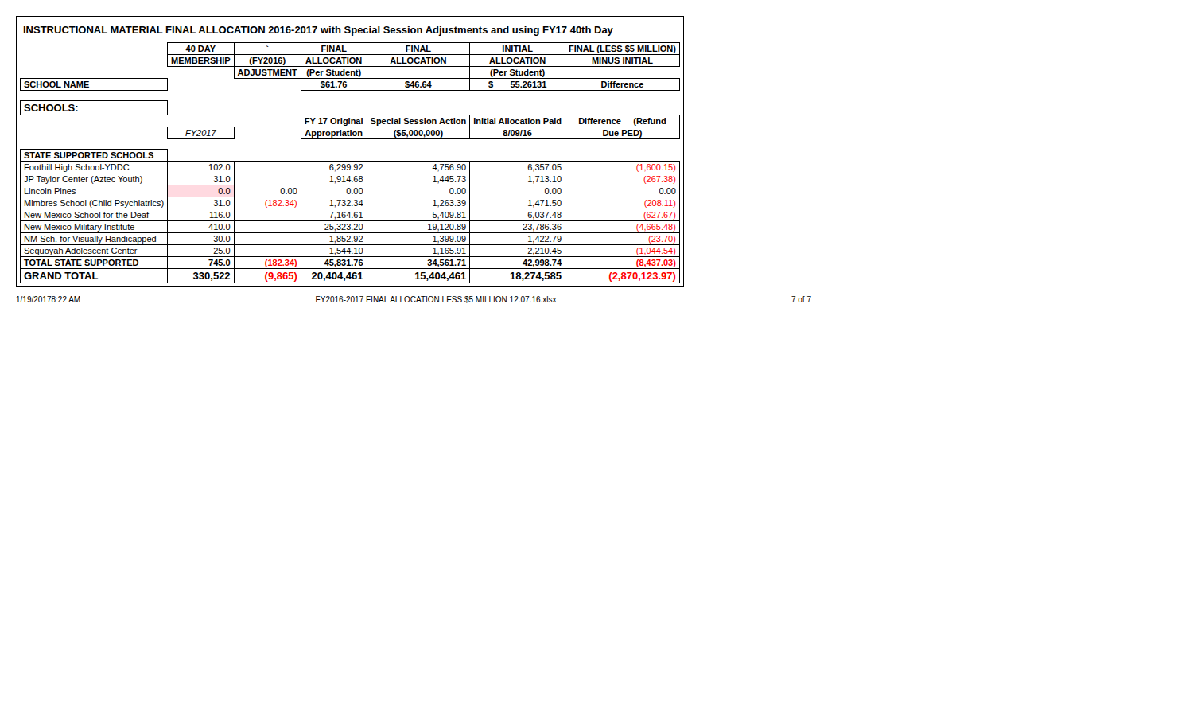INSTRUCTIONAL MATERIAL FINAL ALLOCATION 2016-2017 with Special Session Adjustments and using FY17 40th Day
| | 40 DAY | ` | FINAL | FINAL | INITIAL | FINAL (LESS $5 MILLION) |
| | MEMBERSHIP | (FY2016) | ALLOCATION | ALLOCATION | ALLOCATION | MINUS INITIAL |
| | | ADJUSTMENT | (Per Student) | | (Per Student) | |
| SCHOOL NAME | | | $61.76 | $46.64 | $ 55.26131 | Difference |
| SCHOOLS: | | | | | | |
| | | | FY 17 Original | Special Session Action | Initial Allocation Paid | Difference (Refund |
| | FY2017 | | Appropriation | ($5,000,000) | 8/09/16 | Due PED) |
| STATE SUPPORTED SCHOOLS | | | | | | |
| Foothill High School-YDDC | 102.0 | | 6,299.92 | 4,756.90 | 6,357.05 | (1,600.15) |
| JP Taylor Center (Aztec Youth) | 31.0 | | 1,914.68 | 1,445.73 | 1,713.10 | (267.38) |
| Lincoln Pines | 0.0 | 0.00 | 0.00 | 0.00 | 0.00 | 0.00 |
| Mimbres School (Child Psychiatrics) | 31.0 | (182.34) | 1,732.34 | 1,263.39 | 1,471.50 | (208.11) |
| New Mexico School for the Deaf | 116.0 | | 7,164.61 | 5,409.81 | 6,037.48 | (627.67) |
| New Mexico Military Institute | 410.0 | | 25,323.20 | 19,120.89 | 23,786.36 | (4,665.48) |
| NM Sch. for Visually Handicapped | 30.0 | | 1,852.92 | 1,399.09 | 1,422.79 | (23.70) |
| Sequoyah Adolescent Center | 25.0 | | 1,544.10 | 1,165.91 | 2,210.45 | (1,044.54) |
| TOTAL STATE SUPPORTED | 745.0 | (182.34) | 45,831.76 | 34,561.71 | 42,998.74 | (8,437.03) |
| GRAND TOTAL | 330,522 | (9,865) | 20,404,461 | 15,404,461 | 18,274,585 | (2,870,123.97) |
1/19/20178:22 AM FY2016-2017 FINAL ALLOCATION LESS $5 MILLION 12.07.16.xlsx 7 of 7